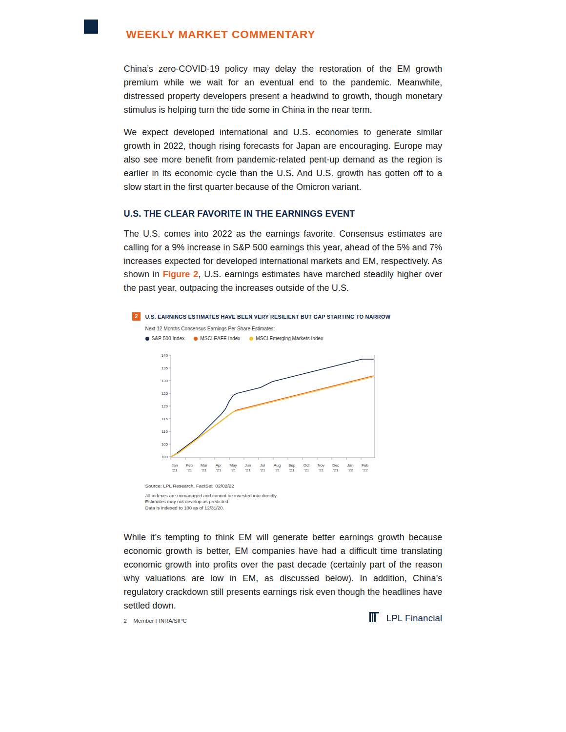Weekly Market Commentary
China’s zero-COVID-19 policy may delay the restoration of the EM growth premium while we wait for an eventual end to the pandemic. Meanwhile, distressed property developers present a headwind to growth, though monetary stimulus is helping turn the tide some in China in the near term.
We expect developed international and U.S. economies to generate similar growth in 2022, though rising forecasts for Japan are encouraging. Europe may also see more benefit from pandemic-related pent-up demand as the region is earlier in its economic cycle than the U.S. And U.S. growth has gotten off to a slow start in the first quarter because of the Omicron variant.
U.S. THE CLEAR FAVORITE IN THE EARNINGS EVENT
The U.S. comes into 2022 as the earnings favorite. Consensus estimates are calling for a 9% increase in S&P 500 earnings this year, ahead of the 5% and 7% increases expected for developed international markets and EM, respectively. As shown in Figure 2, U.S. earnings estimates have marched steadily higher over the past year, outpacing the increases outside of the U.S.
2
U.S. Earnings Estimates Have Been Very Resilient But Gap Starting to Narrow
Next 12 Months Consensus Earnings Per Share Estimates:
S&P 500 Index MSCI EAFE Index MSCI Emerging Markets Index
140 135 130 125 120 115 110 105 100 Jan’21 Feb’21 Mar’21 Apr’21 May’21 Jun’21 Jul’21 Aug’21 Sep’21 Oct’21 Nov’21 Dec’21 Jan’22 Feb’22
Source: LPL Research, FactSet 02/02/22
All indexes are unmanaged and cannot be invested into directly.
Estimates may not develop as predicted.
Data is indexed to 100 as of 12/31/20.
While it’s tempting to think EM will generate better earnings growth because economic growth is better, EM companies have had a difficult time translating economic growth into profits over the past decade (certainly part of the reason why valuations are low in EM, as discussed below). In addition, China’s regulatory crackdown still presents earnings risk even though the headlines have settled down.
2 Member FINRA/SIPC
LPL Financial